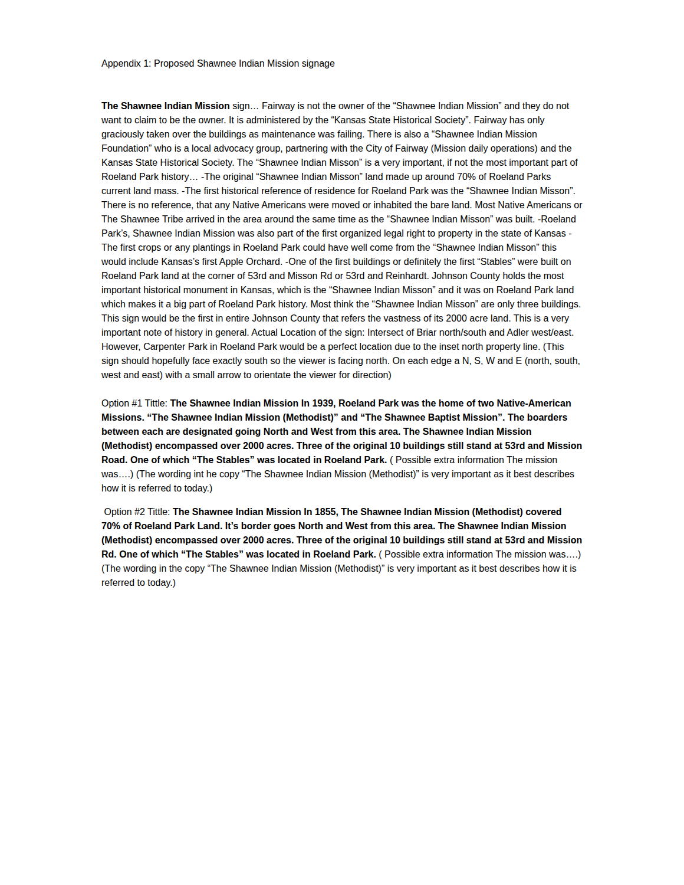Appendix 1: Proposed Shawnee Indian Mission signage
The Shawnee Indian Mission sign… Fairway is not the owner of the “Shawnee Indian Mission” and they do not want to claim to be the owner. It is administered by the “Kansas State Historical Society”. Fairway has only graciously taken over the buildings as maintenance was failing. There is also a “Shawnee Indian Mission Foundation” who is a local advocacy group, partnering with the City of Fairway (Mission daily operations) and the Kansas State Historical Society. The “Shawnee Indian Misson” is a very important, if not the most important part of Roeland Park history… -The original “Shawnee Indian Misson” land made up around 70% of Roeland Parks current land mass. -The first historical reference of residence for Roeland Park was the “Shawnee Indian Misson”. There is no reference, that any Native Americans were moved or inhabited the bare land. Most Native Americans or The Shawnee Tribe arrived in the area around the same time as the “Shawnee Indian Misson” was built. -Roeland Park’s, Shawnee Indian Mission was also part of the first organized legal right to property in the state of Kansas -The first crops or any plantings in Roeland Park could have well come from the “Shawnee Indian Misson” this would include Kansas’s first Apple Orchard. -One of the first buildings or definitely the first “Stables” were built on Roeland Park land at the corner of 53rd and Misson Rd or 53rd and Reinhardt. Johnson County holds the most important historical monument in Kansas, which is the “Shawnee Indian Misson” and it was on Roeland Park land which makes it a big part of Roeland Park history. Most think the “Shawnee Indian Misson” are only three buildings. This sign would be the first in entire Johnson County that refers the vastness of its 2000 acre land. This is a very important note of history in general. Actual Location of the sign: Intersect of Briar north/south and Adler west/east. However, Carpenter Park in Roeland Park would be a perfect location due to the inset north property line. (This sign should hopefully face exactly south so the viewer is facing north. On each edge a N, S, W and E (north, south, west and east) with a small arrow to orientate the viewer for direction)
Option #1 Tittle: The Shawnee Indian Mission In 1939, Roeland Park was the home of two Native-American Missions. “The Shawnee Indian Mission (Methodist)” and “The Shawnee Baptist Mission”. The boarders between each are designated going North and West from this area. The Shawnee Indian Mission (Methodist) encompassed over 2000 acres. Three of the original 10 buildings still stand at 53rd and Mission Road. One of which “The Stables” was located in Roeland Park. ( Possible extra information The mission was….) (The wording int he copy “The Shawnee Indian Mission (Methodist)” is very important as it best describes how it is referred to today.)
Option #2 Tittle: The Shawnee Indian Mission In 1855, The Shawnee Indian Mission (Methodist) covered 70% of Roeland Park Land. It’s border goes North and West from this area. The Shawnee Indian Mission (Methodist) encompassed over 2000 acres. Three of the original 10 buildings still stand at 53rd and Mission Rd. One of which “The Stables” was located in Roeland Park. ( Possible extra information The mission was….) (The wording in the copy “The Shawnee Indian Mission (Methodist)” is very important as it best describes how it is referred to today.)